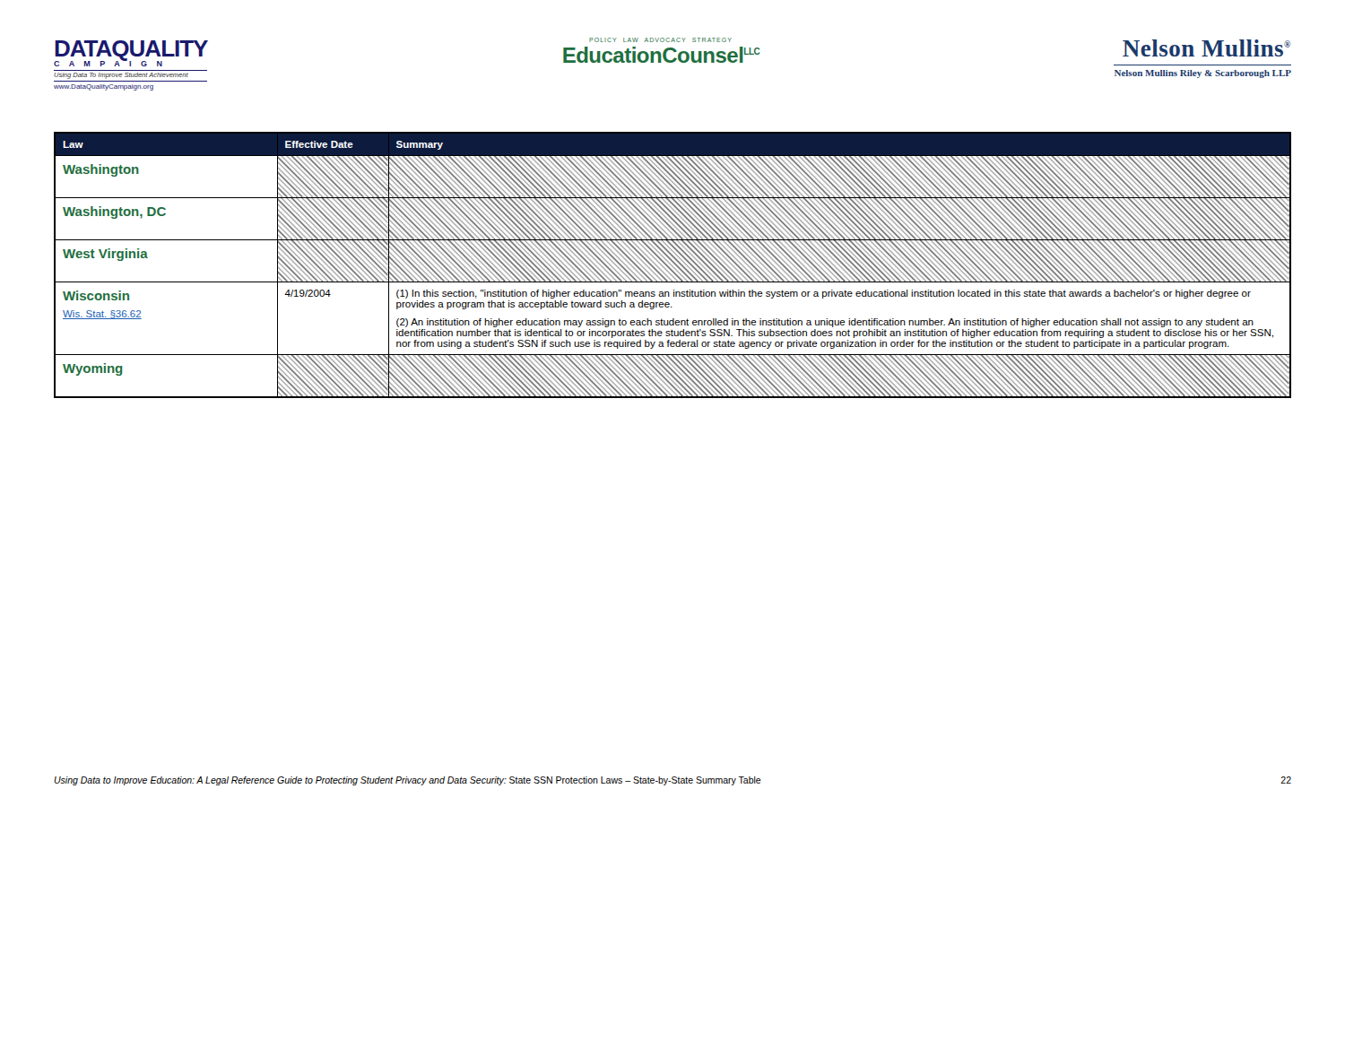DATAQUALITY
C A M P A I G N
Using Data To Improve Student Achievement
www.DataQualityCampaign.org
Policy Law Advocacy Strategy
EducationCounsel LLC
Nelson Mullins®
Nelson Mullins Riley & Scarborough LLP
| Law | Effective Date | Summary |
| --- | --- | --- |
| Washington | | |
| Washington, DC | | |
| West Virginia | | |
| Wisconsin Wis. Stat. §36.62 | 4/19/2004 | (1) In this section, "institution of higher education" means an institution within the system or a private educational institution located in this state that awards a bachelor's or higher degree or provides a program that is acceptable toward such a degree. (2) An institution of higher education may assign to each student enrolled in the institution a unique identification number. An institution of higher education shall not assign to any student an identification number that is identical to or incorporates the student's SSN. This subsection does not prohibit an institution of higher education from requiring a student to disclose his or her SSN, nor from using a student's SSN if such use is required by a federal or state agency or private organization in order for the institution or the student to participate in a particular program. |
| Wyoming | | |
Using Data to Improve Education: A Legal Reference Guide to Protecting Student Privacy and Data Security: State SSN Protection Laws – State-by-State Summary Table
22